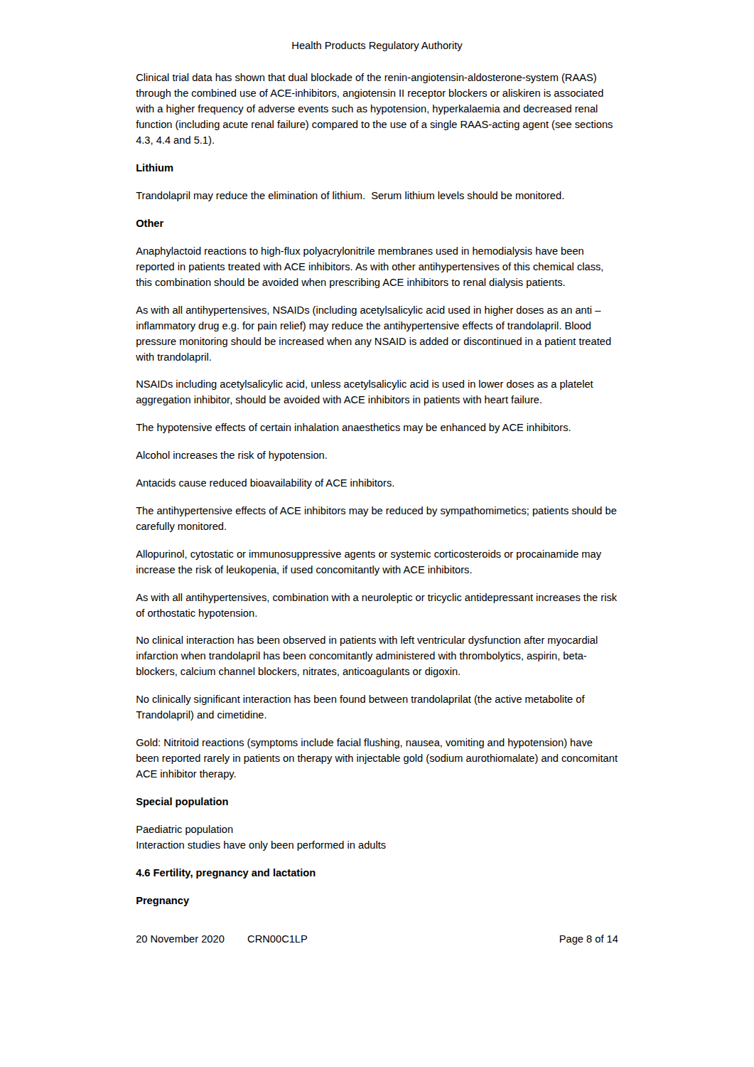Health Products Regulatory Authority
Clinical trial data has shown that dual blockade of the renin-angiotensin-aldosterone-system (RAAS) through the combined use of ACE-inhibitors, angiotensin II receptor blockers or aliskiren is associated with a higher frequency of adverse events such as hypotension, hyperkalaemia and decreased renal function (including acute renal failure) compared to the use of a single RAAS-acting agent (see sections 4.3, 4.4 and 5.1).
Lithium
Trandolapril may reduce the elimination of lithium. Serum lithium levels should be monitored.
Other
Anaphylactoid reactions to high-flux polyacrylonitrile membranes used in hemodialysis have been reported in patients treated with ACE inhibitors. As with other antihypertensives of this chemical class, this combination should be avoided when prescribing ACE inhibitors to renal dialysis patients.
As with all antihypertensives, NSAIDs (including acetylsalicylic acid used in higher doses as an anti –inflammatory drug e.g. for pain relief) may reduce the antihypertensive effects of trandolapril. Blood pressure monitoring should be increased when any NSAID is added or discontinued in a patient treated with trandolapril.
NSAIDs including acetylsalicylic acid, unless acetylsalicylic acid is used in lower doses as a platelet aggregation inhibitor, should be avoided with ACE inhibitors in patients with heart failure.
The hypotensive effects of certain inhalation anaesthetics may be enhanced by ACE inhibitors.
Alcohol increases the risk of hypotension.
Antacids cause reduced bioavailability of ACE inhibitors.
The antihypertensive effects of ACE inhibitors may be reduced by sympathomimetics; patients should be carefully monitored.
Allopurinol, cytostatic or immunosuppressive agents or systemic corticosteroids or procainamide may increase the risk of leukopenia, if used concomitantly with ACE inhibitors.
As with all antihypertensives, combination with a neuroleptic or tricyclic antidepressant increases the risk of orthostatic hypotension.
No clinical interaction has been observed in patients with left ventricular dysfunction after myocardial infarction when trandolapril has been concomitantly administered with thrombolytics, aspirin, beta-blockers, calcium channel blockers, nitrates, anticoagulants or digoxin.
No clinically significant interaction has been found between trandolaprilat (the active metabolite of Trandolapril) and cimetidine.
Gold: Nitritoid reactions (symptoms include facial flushing, nausea, vomiting and hypotension) have been reported rarely in patients on therapy with injectable gold (sodium aurothiomalate) and concomitant ACE inhibitor therapy.
Special population
Paediatric population
Interaction studies have only been performed in adults
4.6 Fertility, pregnancy and lactation
Pregnancy
20 November 2020 CRN00C1LP Page 8 of 14